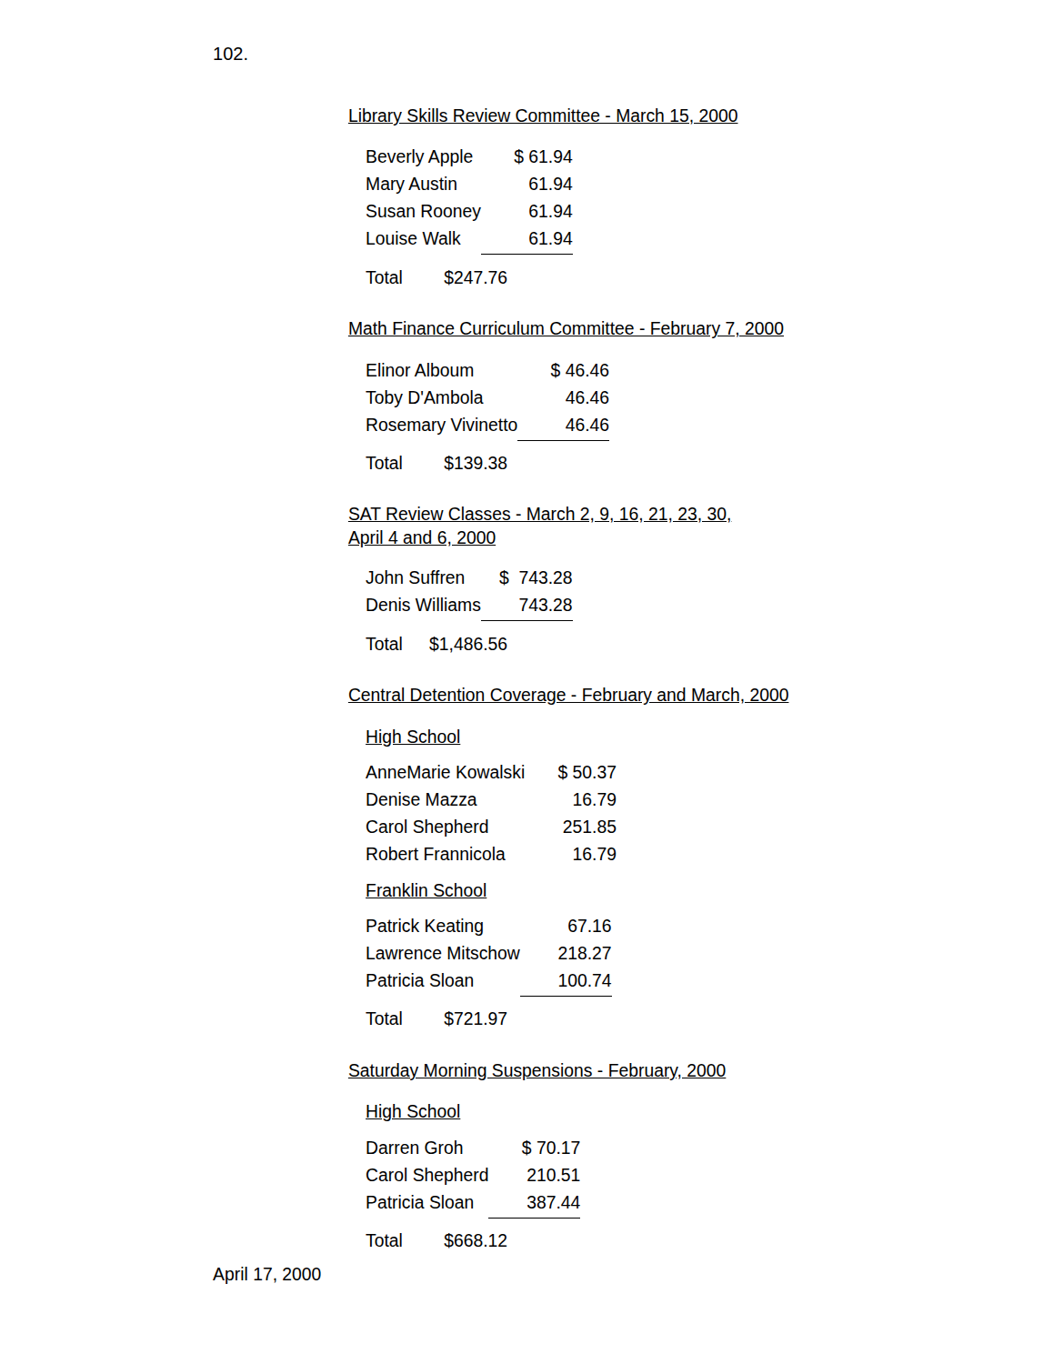102.
Library Skills Review Committee - March 15, 2000
| Beverly Apple | $ 61.94 |
| Mary Austin | 61.94 |
| Susan Rooney | 61.94 |
| Louise Walk | 61.94 |
| Total | $247.76 |
Math Finance Curriculum Committee - February 7, 2000
| Elinor Alboum | $ 46.46 |
| Toby D'Ambola | 46.46 |
| Rosemary Vivinetto | 46.46 |
| Total | $139.38 |
SAT Review Classes - March 2, 9, 16, 21, 23, 30,
April 4 and 6, 2000
| John Suffren | $ 743.28 |
| Denis Williams | 743.28 |
| Total | $1,486.56 |
Central Detention Coverage - February and March, 2000
High School
| AnneMarie Kowalski | $ 50.37 |
| Denise Mazza | 16.79 |
| Carol Shepherd | 251.85 |
| Robert Frannicola | 16.79 |
Franklin School
| Patrick Keating | 67.16 |
| Lawrence Mitschow | 218.27 |
| Patricia Sloan | 100.74 |
| Total | $721.97 |
Saturday Morning Suspensions - February, 2000
High School
| Darren Groh | $ 70.17 |
| Carol Shepherd | 210.51 |
| Patricia Sloan | 387.44 |
| Total | $668.12 |
April 17, 2000